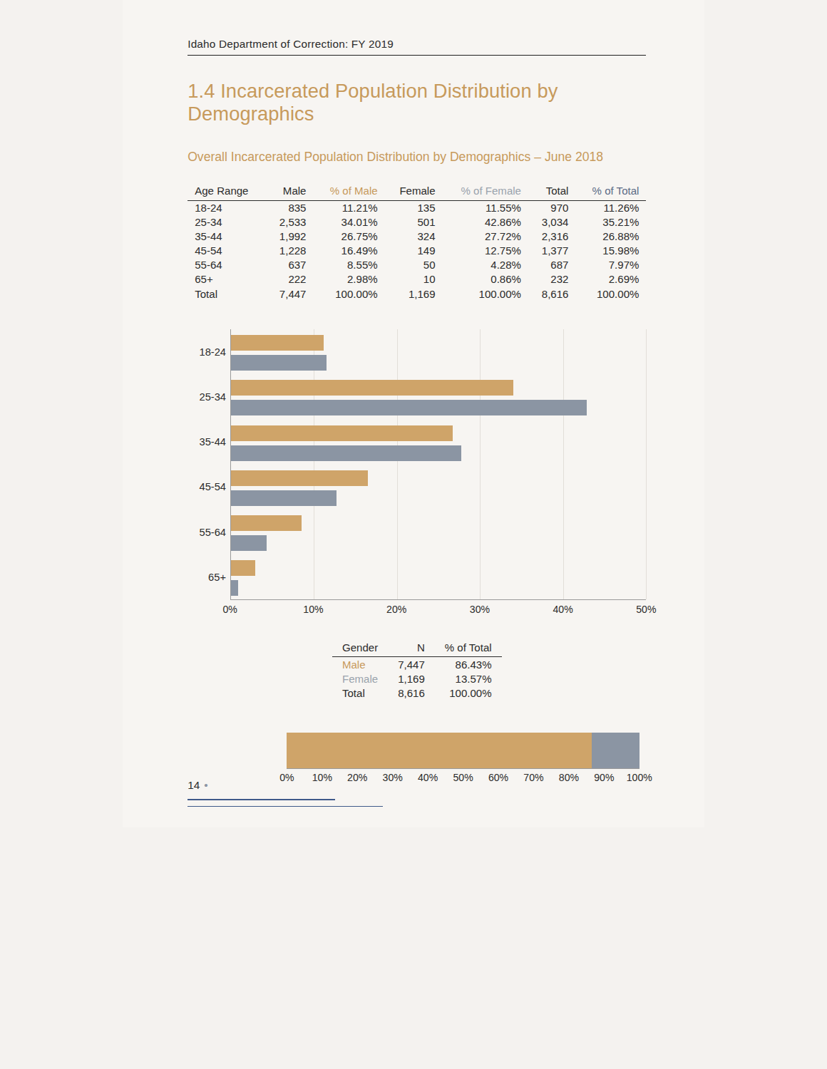Idaho Department of Correction: FY 2019
1.4 Incarcerated Population Distribution by Demographics
Overall Incarcerated Population Distribution by Demographics – June 2018
| Age Range | Male | % of Male | Female | % of Female | Total | % of Total |
| --- | --- | --- | --- | --- | --- | --- |
| 18-24 | 835 | 11.21% | 135 | 11.55% | 970 | 11.26% |
| 25-34 | 2,533 | 34.01% | 501 | 42.86% | 3,034 | 35.21% |
| 35-44 | 1,992 | 26.75% | 324 | 27.72% | 2,316 | 26.88% |
| 45-54 | 1,228 | 16.49% | 149 | 12.75% | 1,377 | 15.98% |
| 55-64 | 637 | 8.55% | 50 | 4.28% | 687 | 7.97% |
| 65+ | 222 | 2.98% | 10 | 0.86% | 232 | 2.69% |
| Total | 7,447 | 100.00% | 1,169 | 100.00% | 8,616 | 100.00% |
18-24
25-34
35-44
45-54
55-64
65+
0% 10% 20% 30% 40% 50%
| Gender | N | % of Total |
| --- | --- | --- |
| Male | 7,447 | 86.43% |
| Female | 1,169 | 13.57% |
| Total | 8,616 | 100.00% |
0% 10% 20% 30% 40% 50% 60% 70% 80% 90% 100%
14•